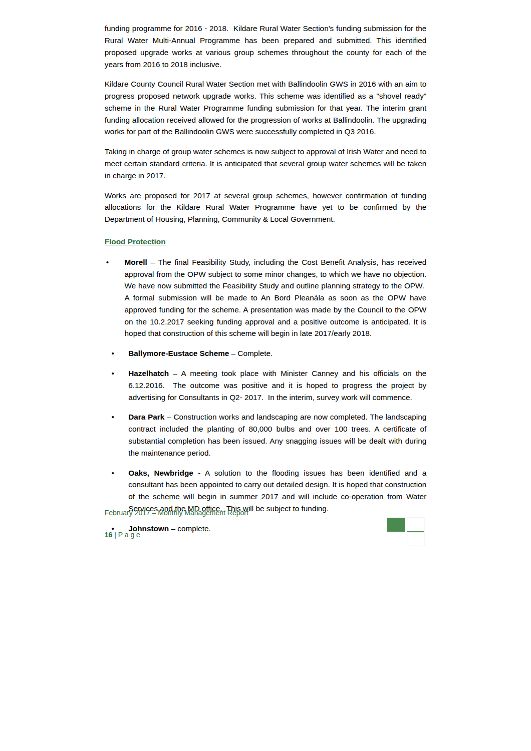funding programme for 2016 - 2018. Kildare Rural Water Section's funding submission for the Rural Water Multi-Annual Programme has been prepared and submitted. This identified proposed upgrade works at various group schemes throughout the county for each of the years from 2016 to 2018 inclusive.
Kildare County Council Rural Water Section met with Ballindoolin GWS in 2016 with an aim to progress proposed network upgrade works. This scheme was identified as a "shovel ready" scheme in the Rural Water Programme funding submission for that year. The interim grant funding allocation received allowed for the progression of works at Ballindoolin. The upgrading works for part of the Ballindoolin GWS were successfully completed in Q3 2016.
Taking in charge of group water schemes is now subject to approval of Irish Water and need to meet certain standard criteria. It is anticipated that several group water schemes will be taken in charge in 2017.
Works are proposed for 2017 at several group schemes, however confirmation of funding allocations for the Kildare Rural Water Programme have yet to be confirmed by the Department of Housing, Planning, Community & Local Government.
Flood Protection
Morell – The final Feasibility Study, including the Cost Benefit Analysis, has received approval from the OPW subject to some minor changes, to which we have no objection. We have now submitted the Feasibility Study and outline planning strategy to the OPW. A formal submission will be made to An Bord Pleanála as soon as the OPW have approved funding for the scheme. A presentation was made by the Council to the OPW on the 10.2.2017 seeking funding approval and a positive outcome is anticipated. It is hoped that construction of this scheme will begin in late 2017/early 2018.
Ballymore-Eustace Scheme – Complete.
Hazelhatch – A meeting took place with Minister Canney and his officials on the 6.12.2016. The outcome was positive and it is hoped to progress the project by advertising for Consultants in Q2- 2017. In the interim, survey work will commence.
Dara Park – Construction works and landscaping are now completed. The landscaping contract included the planting of 80,000 bulbs and over 100 trees. A certificate of substantial completion has been issued. Any snagging issues will be dealt with during the maintenance period.
Oaks, Newbridge - A solution to the flooding issues has been identified and a consultant has been appointed to carry out detailed design. It is hoped that construction of the scheme will begin in summer 2017 and will include co-operation from Water Services and the MD office. This will be subject to funding.
Johnstown – complete.
February 2017 – Monthly Management Report
16 | P a g e